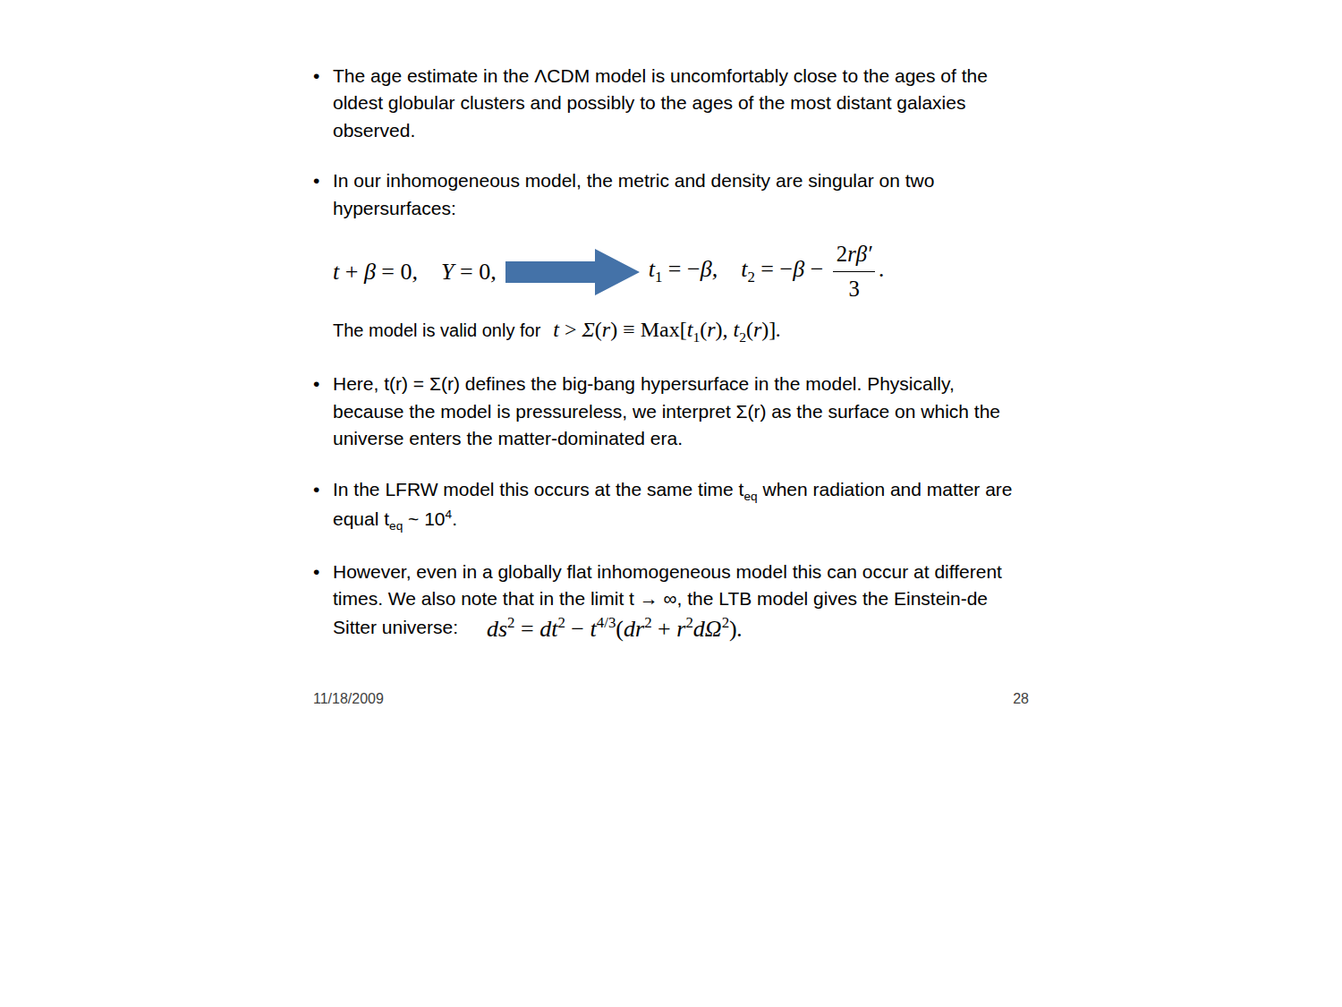The age estimate in the ΛCDM model is uncomfortably close to the ages of the oldest globular clusters and possibly to the ages of the most distant galaxies observed.
In our inhomogeneous model, the metric and density are singular on two hypersurfaces:
t + β = 0, Y = 0,
t1 = −β, t2 = −β − 2rβ′ 3 .
The model is valid only for t > Σ(r) ≡ Max[t1(r), t2(r)].
Here, t(r) = Σ(r) defines the big-bang hypersurface in the model. Physically, because the model is pressureless, we interpret Σ(r) as the surface on which the universe enters the matter-dominated era.
In the LFRW model this occurs at the same time teq when radiation and matter are equal teq ~ 104.
However, even in a globally flat inhomogeneous model this can occur at different times. We also note that in the limit t → ∞, the LTB model gives the Einstein-de Sitter universe: ds2 = dt2 − t4/3(dr2 + r2dΩ2).
11/18/2009 28